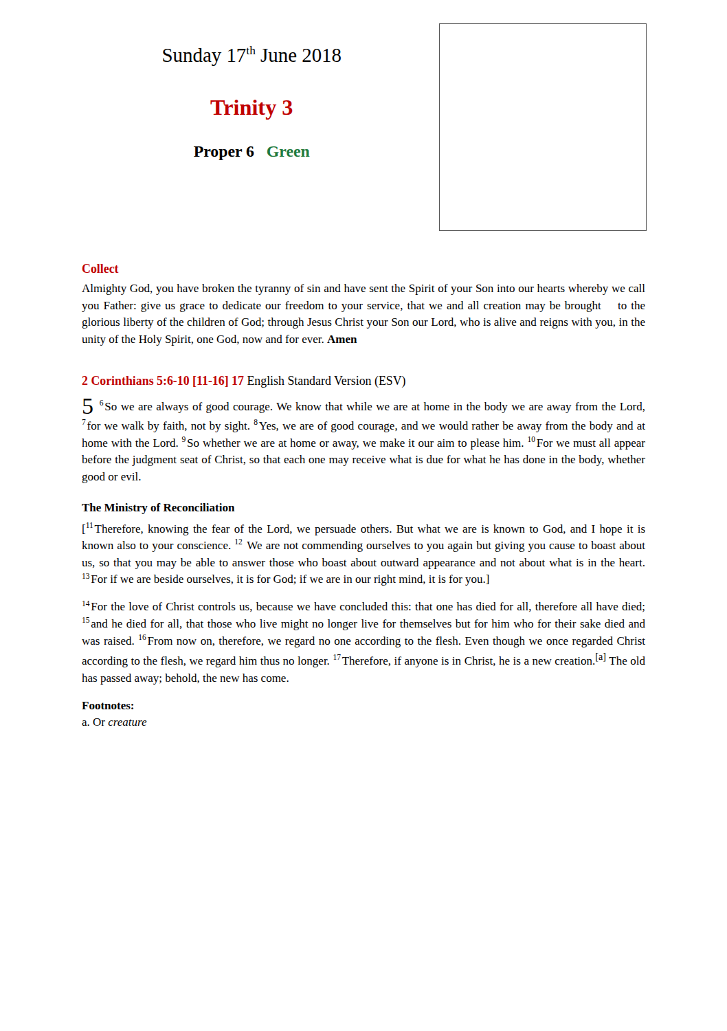Sunday 17th June 2018
Trinity 3
Proper 6 Green
Collect
Almighty God, you have broken the tyranny of sin and have sent the Spirit of your Son into our hearts whereby we call you Father: give us grace to dedicate our freedom to your service, that we and all creation may be brought to the glorious liberty of the children of God; through Jesus Christ your Son our Lord, who is alive and reigns with you, in the unity of the Holy Spirit, one God, now and for ever. Amen
2 Corinthians 5:6-10 [11-16] 17 English Standard Version (ESV)
5 6So we are always of good courage. We know that while we are at home in the body we are away from the Lord, 7for we walk by faith, not by sight. 8Yes, we are of good courage, and we would rather be away from the body and at home with the Lord. 9So whether we are at home or away, we make it our aim to please him. 10For we must all appear before the judgment seat of Christ, so that each one may receive what is due for what he has done in the body, whether good or evil.
The Ministry of Reconciliation
[11Therefore, knowing the fear of the Lord, we persuade others. But what we are is known to God, and I hope it is known also to your conscience. 12 We are not commending ourselves to you again but giving you cause to boast about us, so that you may be able to answer those who boast about outward appearance and not about what is in the heart. 13For if we are beside ourselves, it is for God; if we are in our right mind, it is for you.]
14For the love of Christ controls us, because we have concluded this: that one has died for all, therefore all have died; 15and he died for all, that those who live might no longer live for themselves but for him who for their sake died and was raised. 16From now on, therefore, we regard no one according to the flesh. Even though we once regarded Christ according to the flesh, we regard him thus no longer. 17Therefore, if anyone is in Christ, he is a new creation.[a] The old has passed away; behold, the new has come.
Footnotes:
a. Or creature